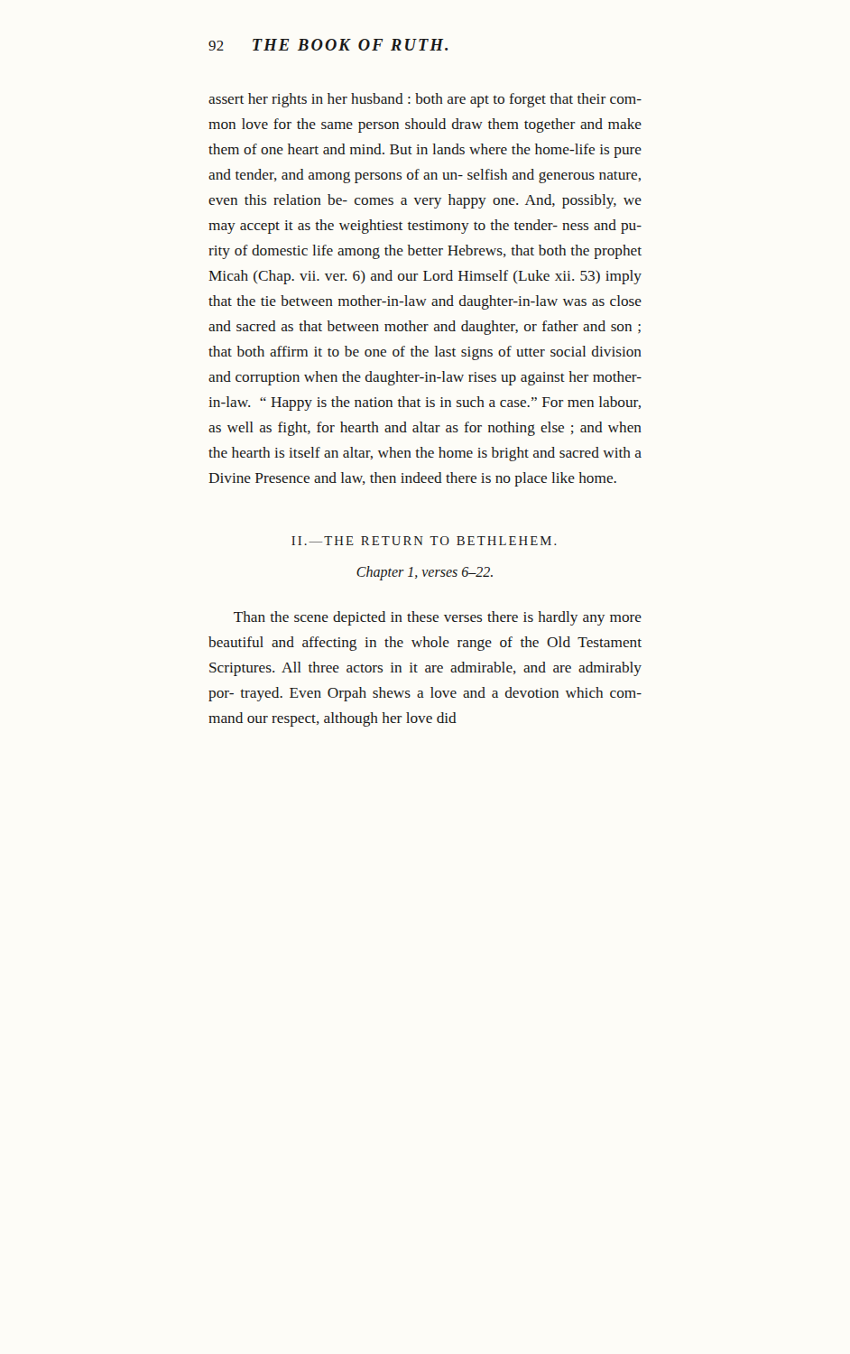92
The Book of Ruth.
assert her rights in her husband : both are apt to forget that their common love for the same person should draw them together and make them of one heart and mind. But in lands where the home-life is pure and tender, and among persons of an un- selfish and generous nature, even this relation be- comes a very happy one. And, possibly, we may accept it as the weightiest testimony to the tender- ness and purity of domestic life among the better Hebrews, that both the prophet Micah (Chap. vii. ver. 6) and our Lord Himself (Luke xii. 53) imply that the tie between mother-in-law and daughter-in-law was as close and sacred as that between mother and daughter, or father and son ; that both affirm it to be one of the last signs of utter social division and corruption when the daughter-in-law rises up against her mother-in-law. “ Happy is the nation that is in such a case.” For men labour, as well as fight, for hearth and altar as for nothing else ; and when the hearth is itself an altar, when the home is bright and sacred with a Divine Presence and law, then indeed there is no place like home.
II.—The Return to Bethlehem.
Chapter 1, verses 6–22.
Than the scene depicted in these verses there is hardly any more beautiful and affecting in the whole range of the Old Testament Scriptures. All three actors in it are admirable, and are admirably por- trayed. Even Orpah shews a love and a devotion which command our respect, although her love did